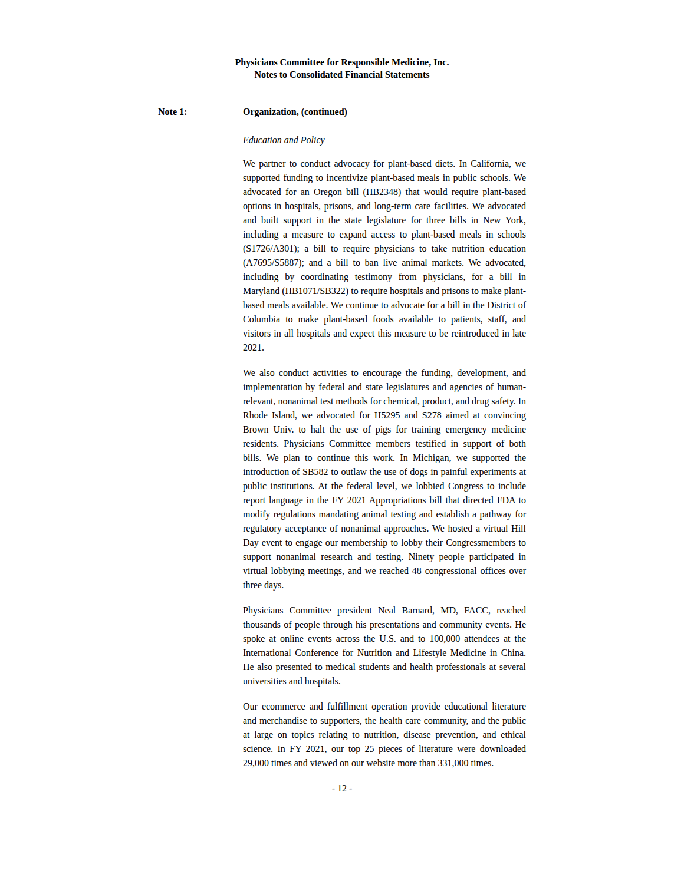Physicians Committee for Responsible Medicine, Inc.
Notes to Consolidated Financial Statements
Note 1:
Organization, (continued)
Education and Policy
We partner to conduct advocacy for plant-based diets. In California, we supported funding to incentivize plant-based meals in public schools. We advocated for an Oregon bill (HB2348) that would require plant-based options in hospitals, prisons, and long-term care facilities. We advocated and built support in the state legislature for three bills in New York, including a measure to expand access to plant-based meals in schools (S1726/A301); a bill to require physicians to take nutrition education (A7695/S5887); and a bill to ban live animal markets. We advocated, including by coordinating testimony from physicians, for a bill in Maryland (HB1071/SB322) to require hospitals and prisons to make plant-based meals available. We continue to advocate for a bill in the District of Columbia to make plant-based foods available to patients, staff, and visitors in all hospitals and expect this measure to be reintroduced in late 2021.
We also conduct activities to encourage the funding, development, and implementation by federal and state legislatures and agencies of human-relevant, nonanimal test methods for chemical, product, and drug safety. In Rhode Island, we advocated for H5295 and S278 aimed at convincing Brown Univ. to halt the use of pigs for training emergency medicine residents. Physicians Committee members testified in support of both bills. We plan to continue this work. In Michigan, we supported the introduction of SB582 to outlaw the use of dogs in painful experiments at public institutions. At the federal level, we lobbied Congress to include report language in the FY 2021 Appropriations bill that directed FDA to modify regulations mandating animal testing and establish a pathway for regulatory acceptance of nonanimal approaches. We hosted a virtual Hill Day event to engage our membership to lobby their Congressmembers to support nonanimal research and testing. Ninety people participated in virtual lobbying meetings, and we reached 48 congressional offices over three days.
Physicians Committee president Neal Barnard, MD, FACC, reached thousands of people through his presentations and community events. He spoke at online events across the U.S. and to 100,000 attendees at the International Conference for Nutrition and Lifestyle Medicine in China. He also presented to medical students and health professionals at several universities and hospitals.
Our ecommerce and fulfillment operation provide educational literature and merchandise to supporters, the health care community, and the public at large on topics relating to nutrition, disease prevention, and ethical science. In FY 2021, our top 25 pieces of literature were downloaded 29,000 times and viewed on our website more than 331,000 times.
- 12 -